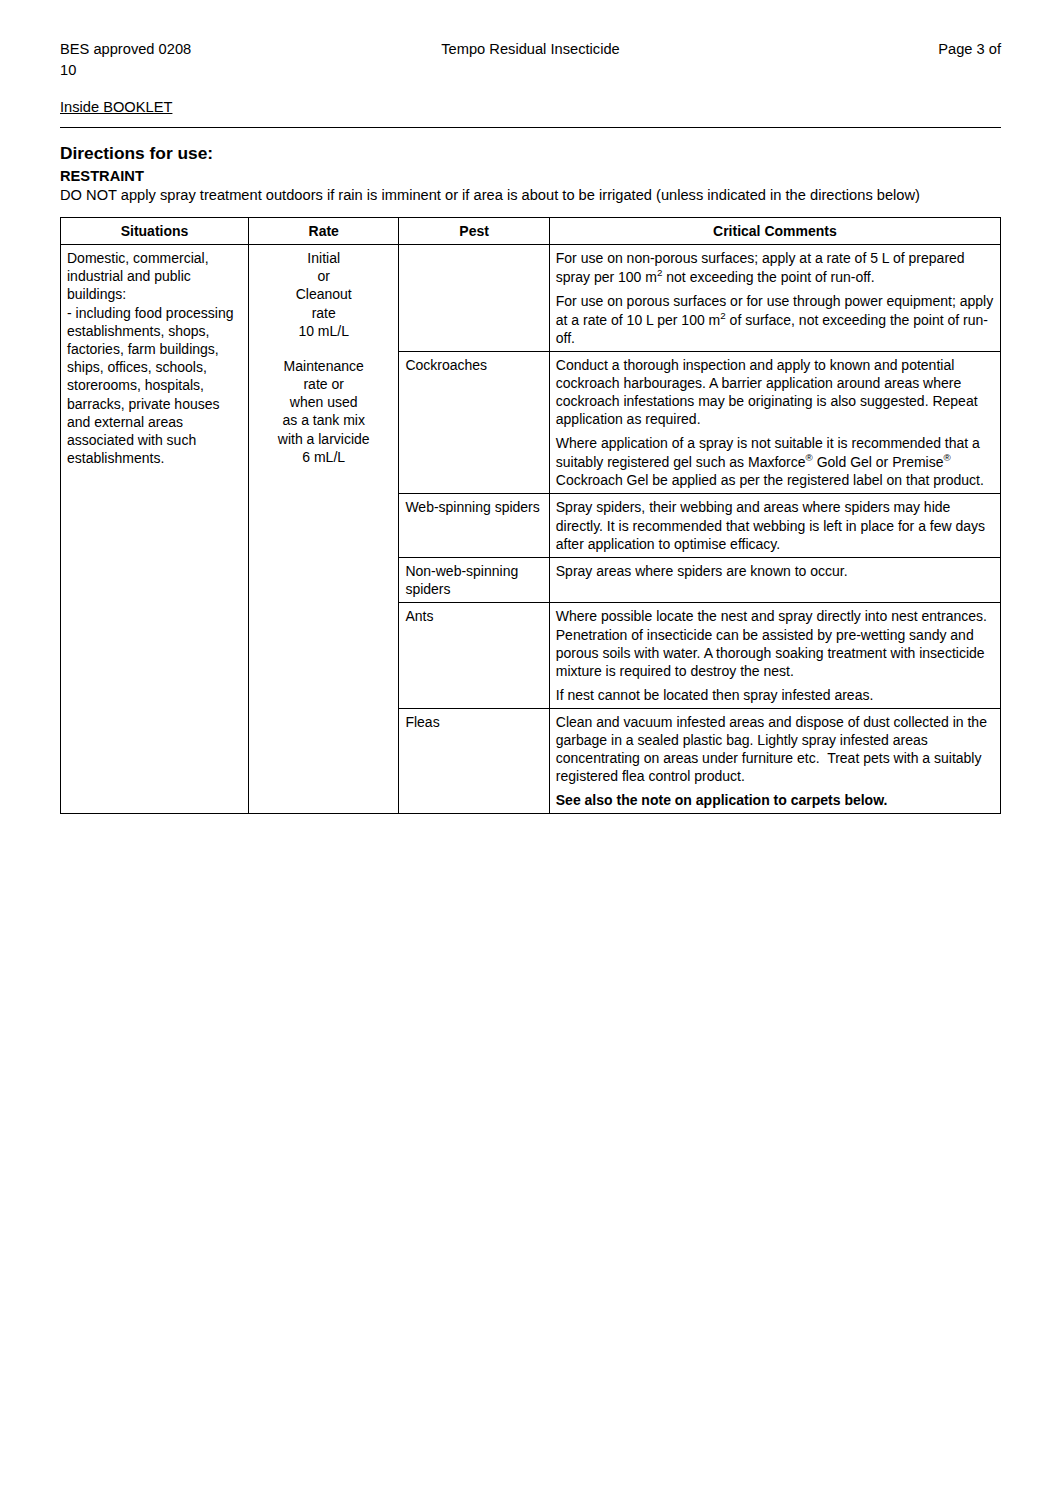BES approved 0208
Tempo Residual Insecticide
Page 3 of
10
Inside BOOKLET
Directions for use:
RESTRAINT
DO NOT apply spray treatment outdoors if rain is imminent or if area is about to be irrigated (unless indicated in the directions below)
| Situations | Rate | Pest | Critical Comments |
| --- | --- | --- | --- |
| Domestic, commercial, industrial and public buildings: - including food processing establishments, shops, factories, farm buildings, ships, offices, schools, storerooms, hospitals, barracks, private houses and external areas associated with such establishments. | Initial or Cleanout rate 10 mL/L Maintenance rate or when used as a tank mix with a larvicide 6 mL/L | | For use on non-porous surfaces; apply at a rate of 5 L of prepared spray per 100 m 2 not exceeding the point of run-off. For use on porous surfaces or for use through power equipment; apply at a rate of 10 L per 100 m 2 of surface, not exceeding the point of run-off. |
| Cockroaches | Conduct a thorough inspection and apply to known and potential cockroach harbourages. A barrier application around areas where cockroach infestations may be originating is also suggested. Repeat application as required. Where application of a spray is not suitable it is recommended that a suitably registered gel such as Maxforce ® Gold Gel or Premise ® Cockroach Gel be applied as per the registered label on that product. |
| Web-spinning spiders | Spray spiders, their webbing and areas where spiders may hide directly. It is recommended that webbing is left in place for a few days after application to optimise efficacy. |
| Non-web-spinning spiders | Spray areas where spiders are known to occur. |
| Ants | Where possible locate the nest and spray directly into nest entrances. Penetration of insecticide can be assisted by pre-wetting sandy and porous soils with water. A thorough soaking treatment with insecticide mixture is required to destroy the nest. If nest cannot be located then spray infested areas. |
| Fleas | Clean and vacuum infested areas and dispose of dust collected in the garbage in a sealed plastic bag. Lightly spray infested areas concentrating on areas under furniture etc. Treat pets with a suitably registered flea control product. See also the note on application to carpets below. |